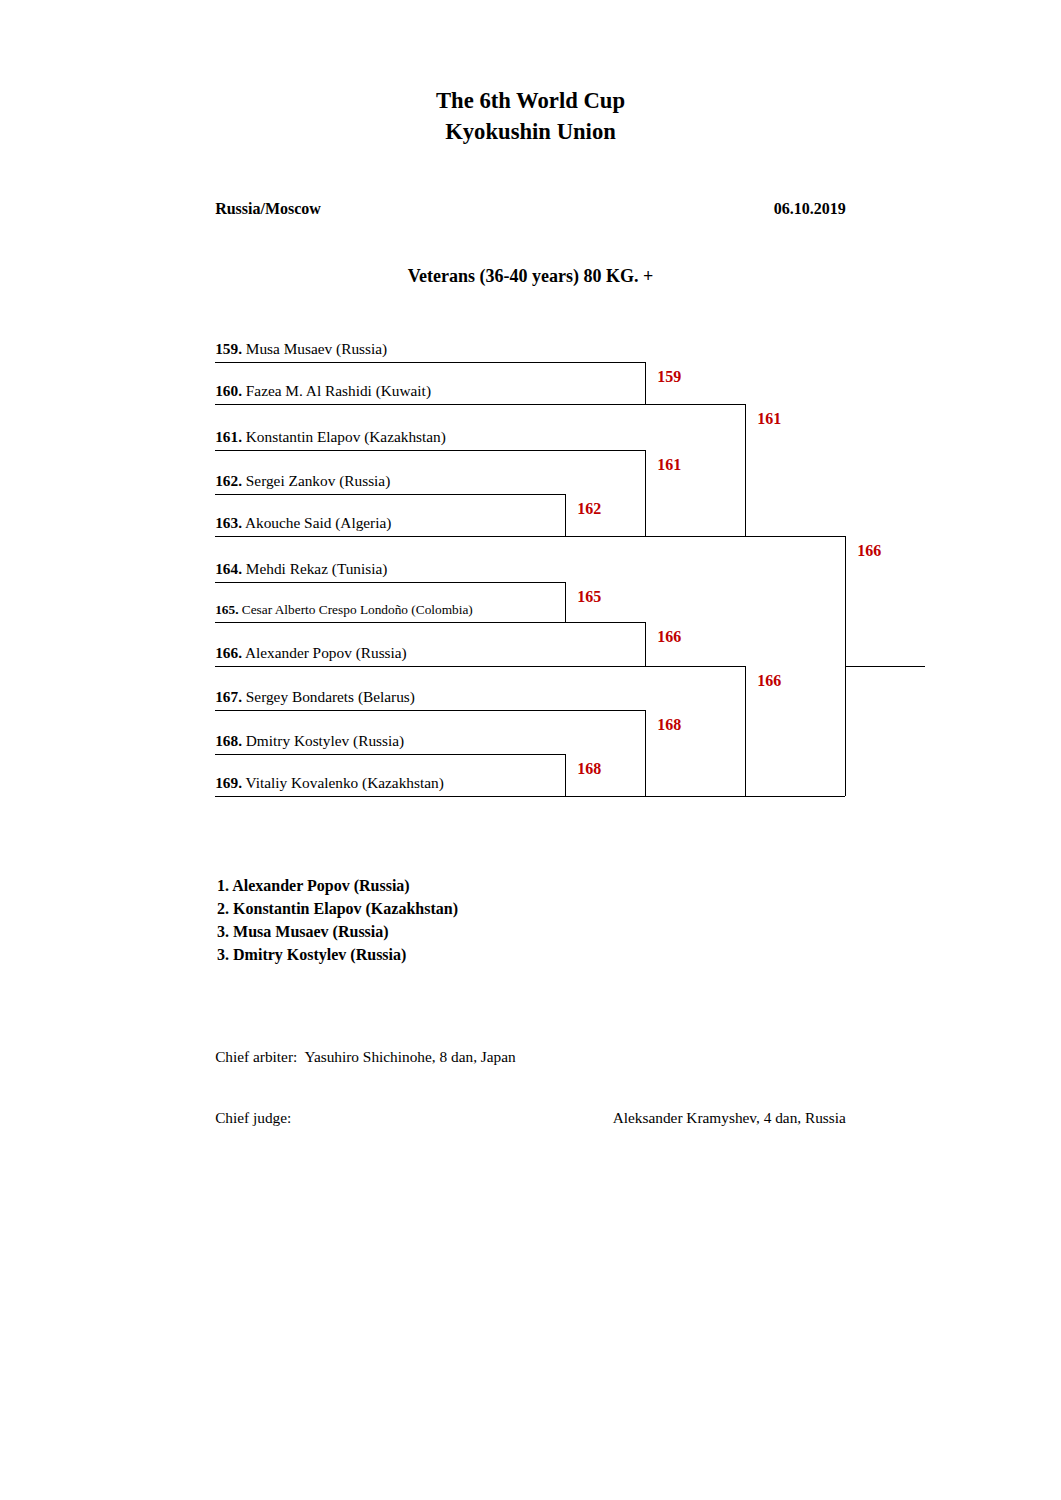The 6th World Cup
Kyokushin Union
Russia/Moscow 06.10.2019
Veterans (36-40 years) 80 KG. +
159. Musa Musaev (Russia)
160. Fazea M. Al Rashidi (Kuwait)
161. Konstantin Elapov (Kazakhstan)
162. Sergei Zankov (Russia)
163. Akouche Said (Algeria)
164. Mehdi Rekaz (Tunisia)
165. Cesar Alberto Crespo Londoño (Colombia)
166. Alexander Popov (Russia)
167. Sergey Bondarets (Belarus)
168. Dmitry Kostylev (Russia)
169. Vitaliy Kovalenko (Kazakhstan)
162
165
168
159
161
166
168
161
166
166
1. Alexander Popov (Russia)
2. Konstantin Elapov (Kazakhstan)
3. Musa Musaev (Russia)
3. Dmitry Kostylev (Russia)
Chief arbiter: Yasuhiro Shichinohe, 8 dan, Japan
Chief judge: Aleksander Kramyshev, 4 dan, Russia